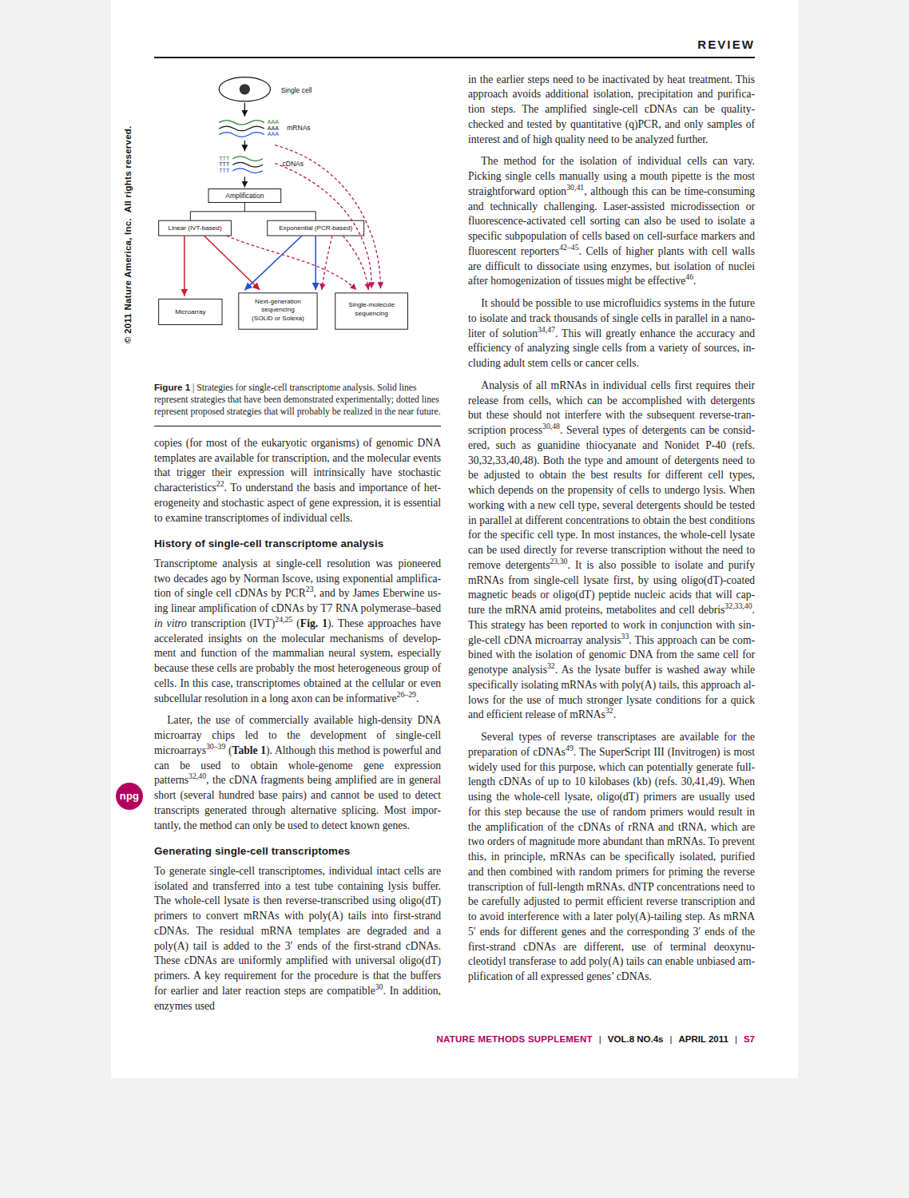© 2011 Nature America, Inc. All rights reserved.
npg
Review
Single cell AAA AAA AAA mRNAs TTT TTT TTT cDNAs Amplification Linear (IVT-based) Exponential (PCR-based) Microarray Next-generation sequencing (SOLiD or Solexa) Single-molecule sequencing
Figure 1 | Strategies for single-cell transcriptome analysis. Solid lines represent strategies that have been demonstrated experimentally; dotted lines represent proposed strategies that will probably be realized in the near future.
copies (for most of the eukaryotic organisms) of genomic DNA templates are available for transcription, and the molecular events that trigger their expression will intrinsically have stochastic characteristics22. To understand the basis and importance of heterogeneity and stochastic aspect of gene expression, it is essential to examine transcriptomes of individual cells.
History of single-cell transcriptome analysis
Transcriptome analysis at single-cell resolution was pioneered two decades ago by Norman Iscove, using exponential amplification of single cell cDNAs by PCR23, and by James Eberwine using linear amplification of cDNAs by T7 RNA polymerase–based in vitro transcription (IVT)24,25 (Fig. 1). These approaches have accelerated insights on the molecular mechanisms of development and function of the mammalian neural system, especially because these cells are probably the most heterogeneous group of cells. In this case, transcriptomes obtained at the cellular or even subcellular resolution in a long axon can be informative26–29.
Later, the use of commercially available high-density DNA microarray chips led to the development of single-cell microarrays30–39 (Table 1). Although this method is powerful and can be used to obtain whole-genome gene expression patterns32,40, the cDNA fragments being amplified are in general short (several hundred base pairs) and cannot be used to detect transcripts generated through alternative splicing. Most importantly, the method can only be used to detect known genes.
Generating single-cell transcriptomes
To generate single-cell transcriptomes, individual intact cells are isolated and transferred into a test tube containing lysis buffer. The whole-cell lysate is then reverse-transcribed using oligo(dT) primers to convert mRNAs with poly(A) tails into first-strand cDNAs. The residual mRNA templates are degraded and a poly(A) tail is added to the 3′ ends of the first-strand cDNAs. These cDNAs are uniformly amplified with universal oligo(dT) primers. A key requirement for the procedure is that the buffers for earlier and later reaction steps are compatible30. In addition, enzymes used
in the earlier steps need to be inactivated by heat treatment. This approach avoids additional isolation, precipitation and purification steps. The amplified single-cell cDNAs can be quality-checked and tested by quantitative (q)PCR, and only samples of interest and of high quality need to be analyzed further.
The method for the isolation of individual cells can vary. Picking single cells manually using a mouth pipette is the most straightforward option30,41, although this can be time-consuming and technically challenging. Laser-assisted microdissection or fluorescence-activated cell sorting can also be used to isolate a specific subpopulation of cells based on cell-surface markers and fluorescent reporters42–45. Cells of higher plants with cell walls are difficult to dissociate using enzymes, but isolation of nuclei after homogenization of tissues might be effective46.
It should be possible to use microfluidics systems in the future to isolate and track thousands of single cells in parallel in a nanoliter of solution34,47. This will greatly enhance the accuracy and efficiency of analyzing single cells from a variety of sources, including adult stem cells or cancer cells.
Analysis of all mRNAs in individual cells first requires their release from cells, which can be accomplished with detergents but these should not interfere with the subsequent reverse-transcription process30,48. Several types of detergents can be considered, such as guanidine thiocyanate and Nonidet P-40 (refs. 30,32,33,40,48). Both the type and amount of detergents need to be adjusted to obtain the best results for different cell types, which depends on the propensity of cells to undergo lysis. When working with a new cell type, several detergents should be tested in parallel at different concentrations to obtain the best conditions for the specific cell type. In most instances, the whole-cell lysate can be used directly for reverse transcription without the need to remove detergents23,30. It is also possible to isolate and purify mRNAs from single-cell lysate first, by using oligo(dT)-coated magnetic beads or oligo(dT) peptide nucleic acids that will capture the mRNA amid proteins, metabolites and cell debris32,33,40. This strategy has been reported to work in conjunction with single-cell cDNA microarray analysis33. This approach can be combined with the isolation of genomic DNA from the same cell for genotype analysis32. As the lysate buffer is washed away while specifically isolating mRNAs with poly(A) tails, this approach allows for the use of much stronger lysate conditions for a quick and efficient release of mRNAs32.
Several types of reverse transcriptases are available for the preparation of cDNAs49. The SuperScript III (Invitrogen) is most widely used for this purpose, which can potentially generate full-length cDNAs of up to 10 kilobases (kb) (refs. 30,41,49). When using the whole-cell lysate, oligo(dT) primers are usually used for this step because the use of random primers would result in the amplification of the cDNAs of rRNA and tRNA, which are two orders of magnitude more abundant than mRNAs. To prevent this, in principle, mRNAs can be specifically isolated, purified and then combined with random primers for priming the reverse transcription of full-length mRNAs. dNTP concentrations need to be carefully adjusted to permit efficient reverse transcription and to avoid interference with a later poly(A)-tailing step. As mRNA 5′ ends for different genes and the corresponding 3′ ends of the first-strand cDNAs are different, use of terminal deoxynucleotidyl transferase to add poly(A) tails can enable unbiased amplification of all expressed genes’ cDNAs.
NATURE METHODS SUPPLEMENT | VOL.8 NO.4s | APRIL 2011 | S7